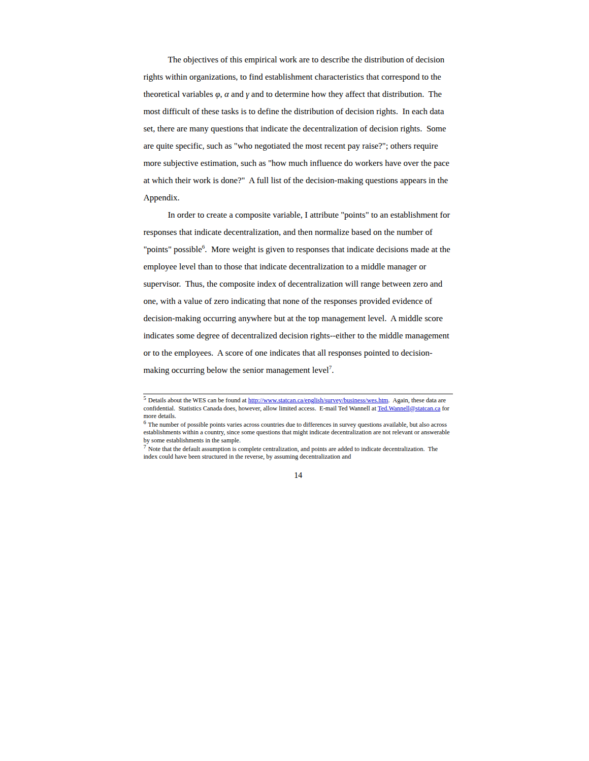The objectives of this empirical work are to describe the distribution of decision rights within organizations, to find establishment characteristics that correspond to the theoretical variables φ, α and γ and to determine how they affect that distribution. The most difficult of these tasks is to define the distribution of decision rights. In each data set, there are many questions that indicate the decentralization of decision rights. Some are quite specific, such as "who negotiated the most recent pay raise?"; others require more subjective estimation, such as "how much influence do workers have over the pace at which their work is done?" A full list of the decision-making questions appears in the Appendix.
In order to create a composite variable, I attribute "points" to an establishment for responses that indicate decentralization, and then normalize based on the number of "points" possible6. More weight is given to responses that indicate decisions made at the employee level than to those that indicate decentralization to a middle manager or supervisor. Thus, the composite index of decentralization will range between zero and one, with a value of zero indicating that none of the responses provided evidence of decision-making occurring anywhere but at the top management level. A middle score indicates some degree of decentralized decision rights--either to the middle management or to the employees. A score of one indicates that all responses pointed to decision- making occurring below the senior management level7.
5 Details about the WES can be found at http://www.statcan.ca/english/survey/business/wes.htm. Again, these data are confidential. Statistics Canada does, however, allow limited access. E-mail Ted Wannell at Ted.Wannell@statcan.ca for more details.
6 The number of possible points varies across countries due to differences in survey questions available, but also across establishments within a country, since some questions that might indicate decentralization are not relevant or answerable by some establishments in the sample.
7 Note that the default assumption is complete centralization, and points are added to indicate decentralization. The index could have been structured in the reverse, by assuming decentralization and
14